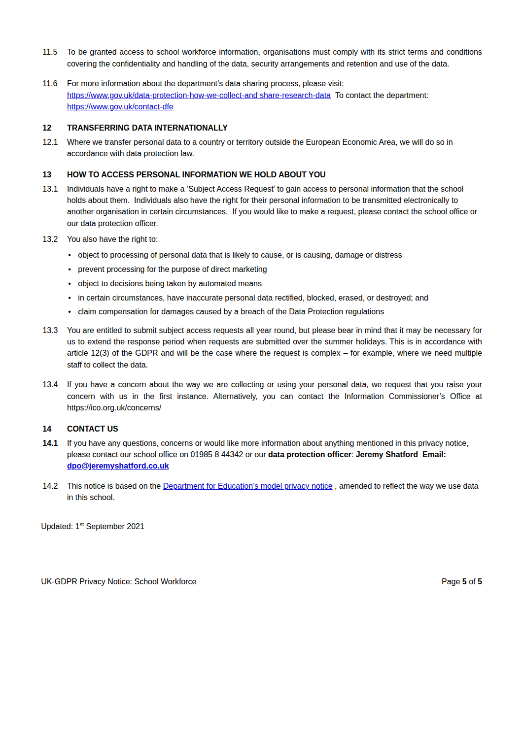11.5
To be granted access to school workforce information, organisations must comply with its strict terms and conditions covering the confidentiality and handling of the data, security arrangements and retention and use of the data.
11.6
For more information about the department’s data sharing process, please visit:
https://www.gov.uk/data-protection-how-we-collect-and share-research-data To contact the department:
https://www.gov.uk/contact-dfe
12 TRANSFERRING DATA INTERNATIONALLY
12.1
Where we transfer personal data to a country or territory outside the European Economic Area, we will do so in accordance with data protection law.
13 HOW TO ACCESS PERSONAL INFORMATION WE HOLD ABOUT YOU
13.1
Individuals have a right to make a ‘Subject Access Request’ to gain access to personal information that the school holds about them. Individuals also have the right for their personal information to be transmitted electronically to another organisation in certain circumstances. If you would like to make a request, please contact the school office or our data protection officer.
13.2
You also have the right to:
object to processing of personal data that is likely to cause, or is causing, damage or distress
prevent processing for the purpose of direct marketing
object to decisions being taken by automated means
in certain circumstances, have inaccurate personal data rectified, blocked, erased, or destroyed; and
claim compensation for damages caused by a breach of the Data Protection regulations
13.3
You are entitled to submit subject access requests all year round, but please bear in mind that it may be necessary for us to extend the response period when requests are submitted over the summer holidays. This is in accordance with article 12(3) of the GDPR and will be the case where the request is complex – for example, where we need multiple staff to collect the data.
13.4
If you have a concern about the way we are collecting or using your personal data, we request that you raise your concern with us in the first instance. Alternatively, you can contact the Information Commissioner’s Office at https://ico.org.uk/concerns/
14 CONTACT US
14.1
If you have any questions, concerns or would like more information about anything mentioned in this privacy notice, please contact our school office on 01985 8 44342 or our data protection officer: Jeremy Shatford Email: dpo@jeremyshatford.co.uk
14.2
This notice is based on the Department for Education’s model privacy notice , amended to reflect the way we use data in this school.
Updated: 1st September 2021
UK-GDPR Privacy Notice: School Workforce
Page 5 of 5